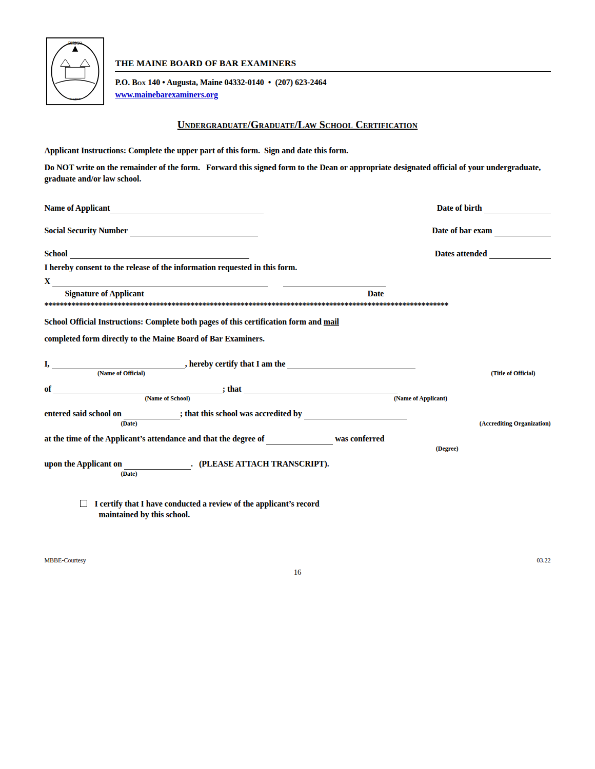THE MAINE BOARD OF BAR EXAMINERS
P.O. Box 140 • Augusta, Maine 04332-0140 • (207) 623-2464
www.mainebarexaminers.org
Undergraduate/Graduate/Law School Certification
Applicant Instructions: Complete the upper part of this form. Sign and date this form.
Do NOT write on the remainder of the form. Forward this signed form to the Dean or appropriate designated official of your undergraduate, graduate and/or law school.
Name of Applicant Date of birth
Social Security Number Date of bar exam
School Dates attended
I hereby consent to the release of the information requested in this form.
X
Signature of Applicant Date
*********************************************************************************************************
School Official Instructions: Complete both pages of this certification form and mail
completed form directly to the Maine Board of Bar Examiners.
I, , hereby certify that I am the
(Name of Official) (Title of Official)
of ; that
(Name of School) (Name of Applicant)
entered said school on ; that this school was accredited by
(Date) (Accrediting Organization)
at the time of the Applicant’s attendance and that the degree of was conferred
(Degree)
upon the Applicant on . (PLEASE ATTACH TRANSCRIPT).
(Date)
I certify that I have conducted a review of the applicant’s record
maintained by this school.
MBBE-Courtesy 03.22
16